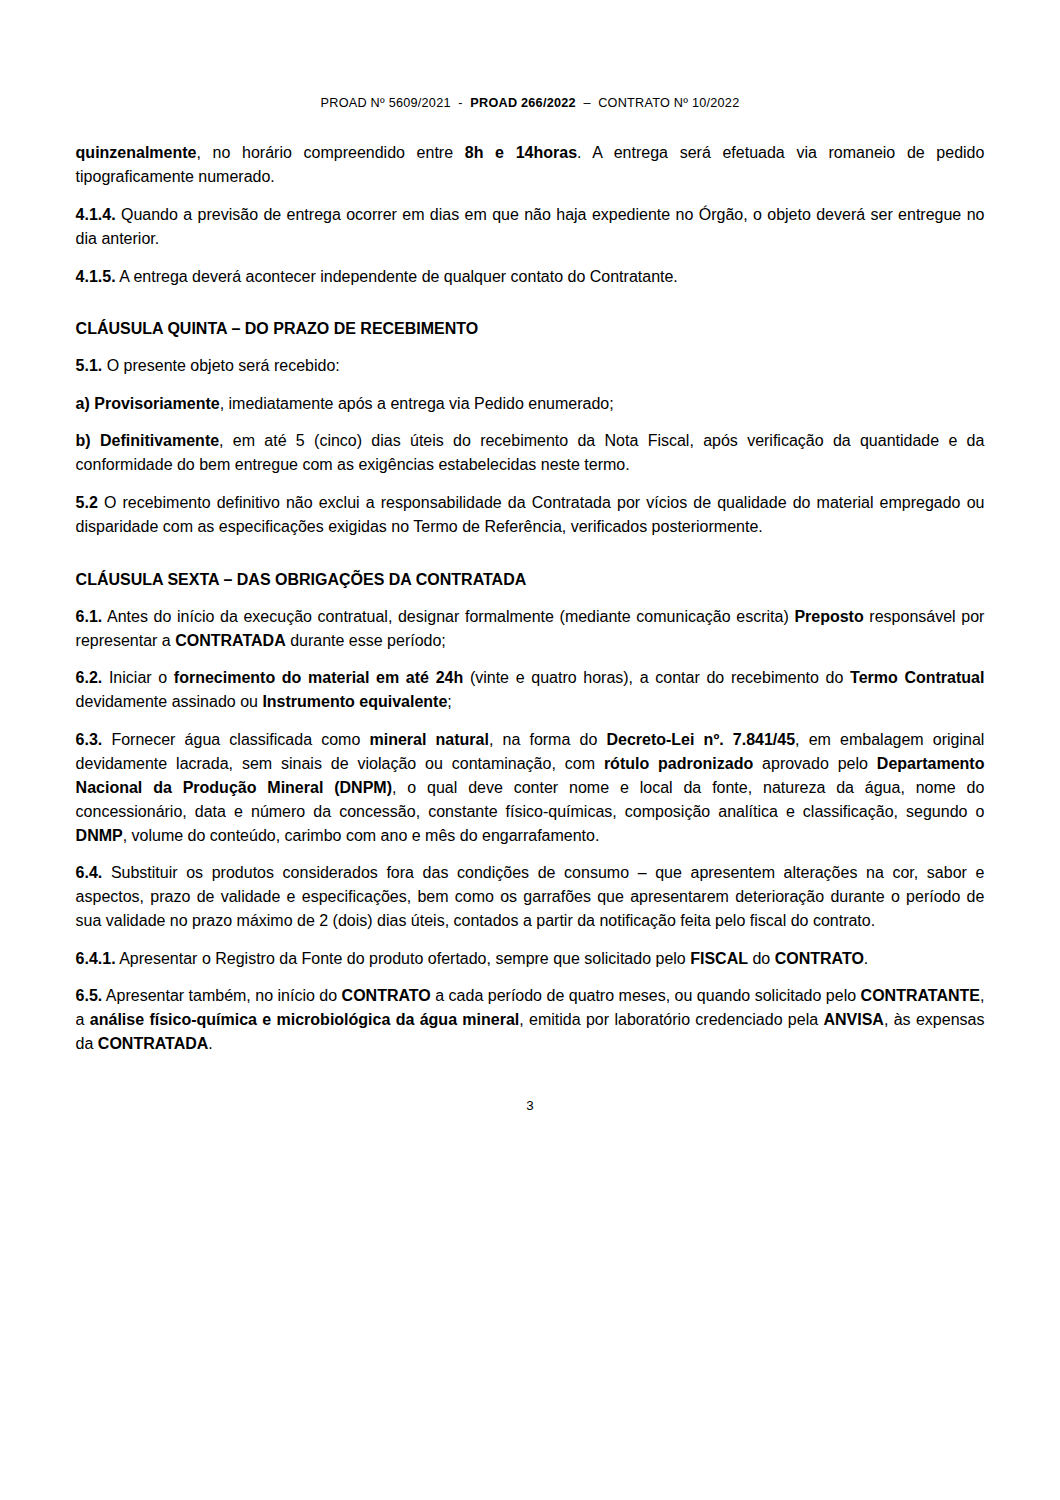PROAD Nº 5609/2021 - PROAD 266/2022 – CONTRATO Nº 10/2022
quinzenalmente, no horário compreendido entre 8h e 14horas. A entrega será efetuada via romaneio de pedido tipograficamente numerado.
4.1.4. Quando a previsão de entrega ocorrer em dias em que não haja expediente no Órgão, o objeto deverá ser entregue no dia anterior.
4.1.5. A entrega deverá acontecer independente de qualquer contato do Contratante.
CLÁUSULA QUINTA – DO PRAZO DE RECEBIMENTO
5.1. O presente objeto será recebido:
a) Provisoriamente, imediatamente após a entrega via Pedido enumerado;
b) Definitivamente, em até 5 (cinco) dias úteis do recebimento da Nota Fiscal, após verificação da quantidade e da conformidade do bem entregue com as exigências estabelecidas neste termo.
5.2 O recebimento definitivo não exclui a responsabilidade da Contratada por vícios de qualidade do material empregado ou disparidade com as especificações exigidas no Termo de Referência, verificados posteriormente.
CLÁUSULA SEXTA – DAS OBRIGAÇÕES DA CONTRATADA
6.1. Antes do início da execução contratual, designar formalmente (mediante comunicação escrita) Preposto responsável por representar a CONTRATADA durante esse período;
6.2. Iniciar o fornecimento do material em até 24h (vinte e quatro horas), a contar do recebimento do Termo Contratual devidamente assinado ou Instrumento equivalente;
6.3. Fornecer água classificada como mineral natural, na forma do Decreto-Lei nº. 7.841/45, em embalagem original devidamente lacrada, sem sinais de violação ou contaminação, com rótulo padronizado aprovado pelo Departamento Nacional da Produção Mineral (DNPM), o qual deve conter nome e local da fonte, natureza da água, nome do concessionário, data e número da concessão, constante físico-químicas, composição analítica e classificação, segundo o DNMP, volume do conteúdo, carimbo com ano e mês do engarrafamento.
6.4. Substituir os produtos considerados fora das condições de consumo – que apresentem alterações na cor, sabor e aspectos, prazo de validade e especificações, bem como os garrafões que apresentarem deterioração durante o período de sua validade no prazo máximo de 2 (dois) dias úteis, contados a partir da notificação feita pelo fiscal do contrato.
6.4.1. Apresentar o Registro da Fonte do produto ofertado, sempre que solicitado pelo FISCAL do CONTRATO.
6.5. Apresentar também, no início do CONTRATO a cada período de quatro meses, ou quando solicitado pelo CONTRATANTE, a análise físico-química e microbiológica da água mineral, emitida por laboratório credenciado pela ANVISA, às expensas da CONTRATADA.
3